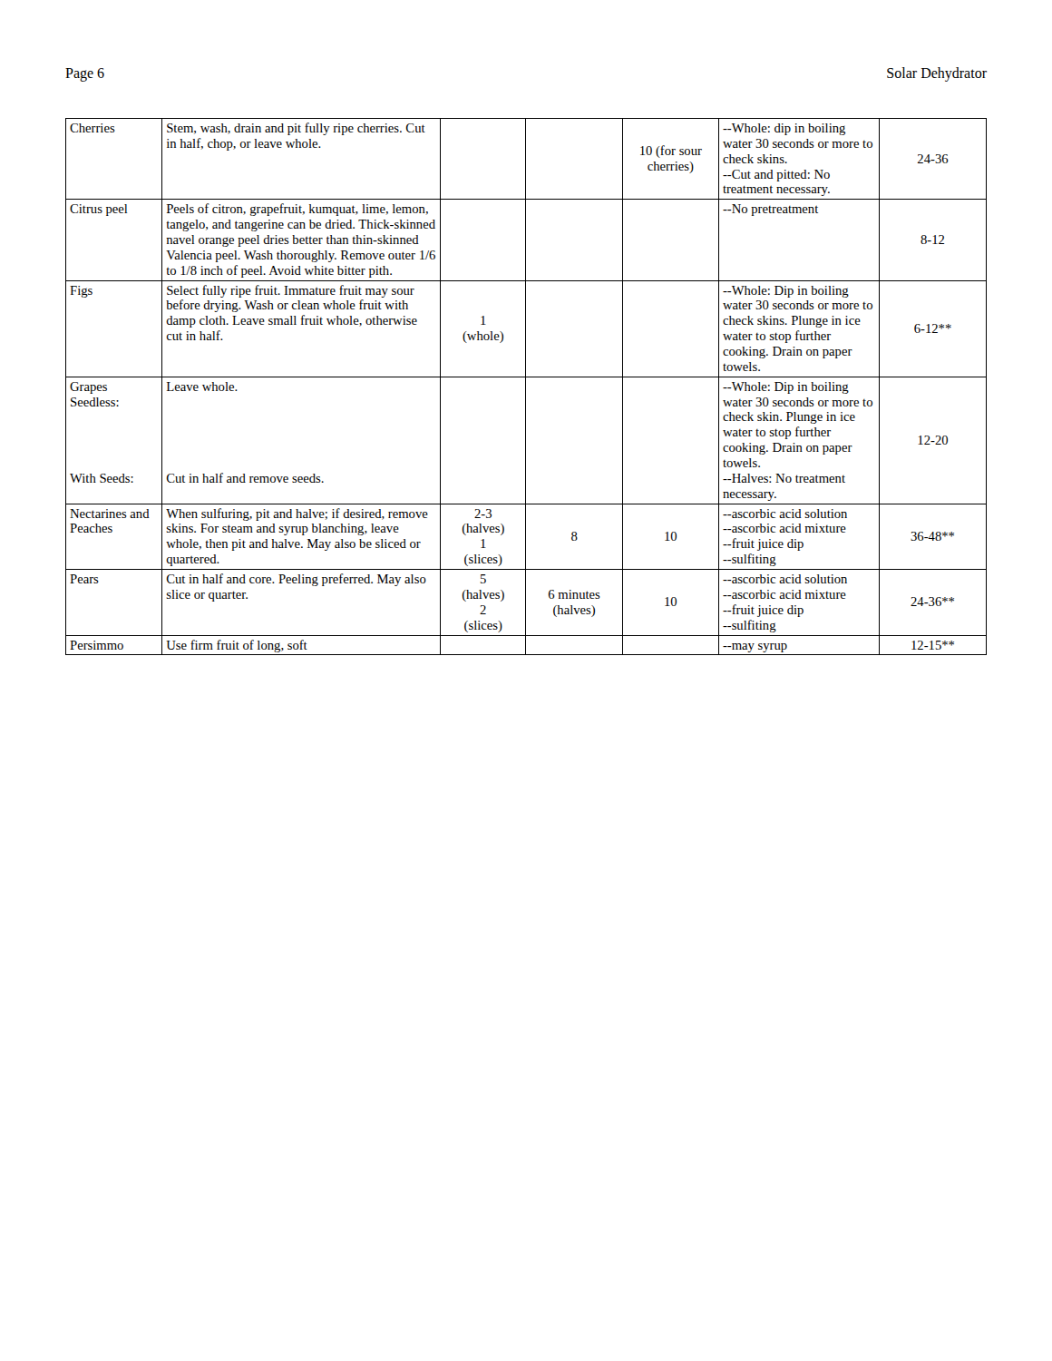Page 6 Solar Dehydrator
| Cherries | Stem, wash, drain and pit fully ripe cherries. Cut in half, chop, or leave whole. | | | 10 (for sour cherries) | --Whole: dip in boiling water 30 seconds or more to check skins. --Cut and pitted: No treatment necessary. | 24-36 |
| Citrus peel | Peels of citron, grapefruit, kumquat, lime, lemon, tangelo, and tangerine can be dried. Thick-skinned navel orange peel dries better than thin-skinned Valencia peel. Wash thoroughly. Remove outer 1/6 to 1/8 inch of peel. Avoid white bitter pith. | | | | --No pretreatment | 8-12 |
| Figs | Select fully ripe fruit. Immature fruit may sour before drying. Wash or clean whole fruit with damp cloth. Leave small fruit whole, otherwise cut in half. | 1 (whole) | | | --Whole: Dip in boiling water 30 seconds or more to check skins. Plunge in ice water to stop further cooking. Drain on paper towels. | 6-12** |
| Grapes Seedless: With Seeds: | Leave whole. Cut in half and remove seeds. | | | | --Whole: Dip in boiling water 30 seconds or more to check skin. Plunge in ice water to stop further cooking. Drain on paper towels. --Halves: No treatment necessary. | 12-20 |
| Nectarines and Peaches | When sulfuring, pit and halve; if desired, remove skins. For steam and syrup blanching, leave whole, then pit and halve. May also be sliced or quartered. | 2-3 (halves) 1 (slices) | 8 | 10 | --ascorbic acid solution --ascorbic acid mixture --fruit juice dip --sulfiting | 36-48** |
| Pears | Cut in half and core. Peeling preferred. May also slice or quarter. | 5 (halves) 2 (slices) | 6 minutes (halves) | 10 | --ascorbic acid solution --ascorbic acid mixture --fruit juice dip --sulfiting | 24-36** |
| Persimmo | Use firm fruit of long, soft | | | | --may syrup | 12-15** |